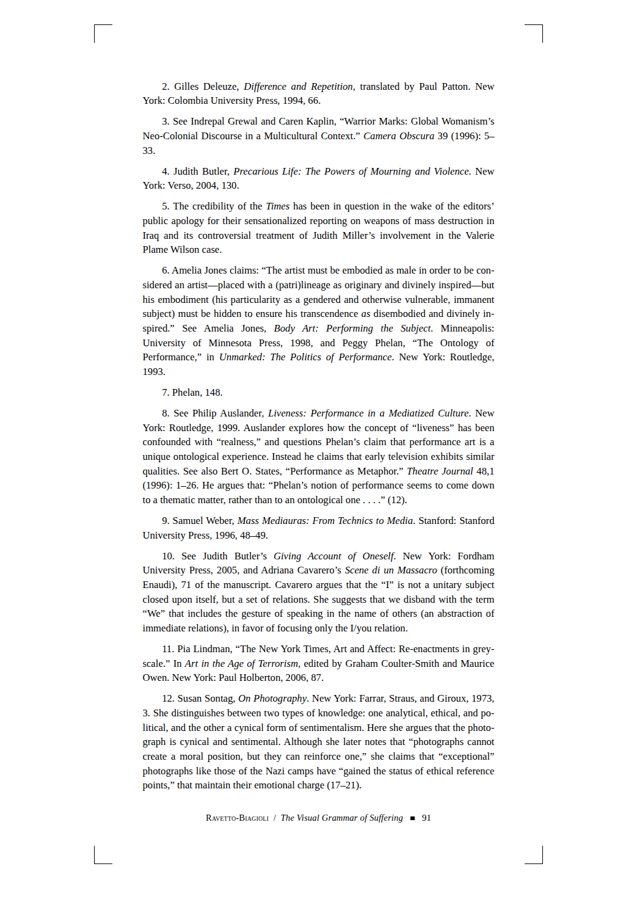2. Gilles Deleuze, Difference and Repetition, translated by Paul Patton. New York: Colombia University Press, 1994, 66.
3. See Indrepal Grewal and Caren Kaplin, “Warrior Marks: Global Womanism’s Neo-Colonial Discourse in a Multicultural Context.” Camera Obscura 39 (1996): 5–33.
4. Judith Butler, Precarious Life: The Powers of Mourning and Violence. New York: Verso, 2004, 130.
5. The credibility of the Times has been in question in the wake of the editors’ public apology for their sensationalized reporting on weapons of mass destruction in Iraq and its controversial treatment of Judith Miller’s involvement in the Valerie Plame Wilson case.
6. Amelia Jones claims: “The artist must be embodied as male in order to be considered an artist—placed with a (patri)lineage as originary and divinely inspired—but his embodiment (his particularity as a gendered and otherwise vulnerable, immanent subject) must be hidden to ensure his transcendence as disembodied and divinely inspired.” See Amelia Jones, Body Art: Performing the Subject. Minneapolis: University of Minnesota Press, 1998, and Peggy Phelan, “The Ontology of Performance,” in Unmarked: The Politics of Performance. New York: Routledge, 1993.
7. Phelan, 148.
8. See Philip Auslander, Liveness: Performance in a Mediatized Culture. New York: Routledge, 1999. Auslander explores how the concept of “liveness” has been confounded with “realness,” and questions Phelan’s claim that performance art is a unique ontological experience. Instead he claims that early television exhibits similar qualities. See also Bert O. States, “Performance as Metaphor.” Theatre Journal 48,1 (1996): 1–26. He argues that: “Phelan’s notion of performance seems to come down to a thematic matter, rather than to an ontological one . . . .” (12).
9. Samuel Weber, Mass Mediauras: From Technics to Media. Stanford: Stanford University Press, 1996, 48–49.
10. See Judith Butler’s Giving Account of Oneself. New York: Fordham University Press, 2005, and Adriana Cavarero’s Scene di un Massacro (forthcoming Enaudi), 71 of the manuscript. Cavarero argues that the “I” is not a unitary subject closed upon itself, but a set of relations. She suggests that we disband with the term “We” that includes the gesture of speaking in the name of others (an abstraction of immediate relations), in favor of focusing only the I/you relation.
11. Pia Lindman, “The New York Times, Art and Affect: Re-enactments in grey-scale.” In Art in the Age of Terrorism, edited by Graham Coulter-Smith and Maurice Owen. New York: Paul Holberton, 2006, 87.
12. Susan Sontag, On Photography. New York: Farrar, Straus, and Giroux, 1973, 3. She distinguishes between two types of knowledge: one analytical, ethical, and political, and the other a cynical form of sentimentalism. Here she argues that the photograph is cynical and sentimental. Although she later notes that “photographs cannot create a moral position, but they can reinforce one,” she claims that “exceptional” photographs like those of the Nazi camps have “gained the status of ethical reference points,” that maintain their emotional charge (17–21).
Ravetto-Biagioli / The Visual Grammar of Suffering 91